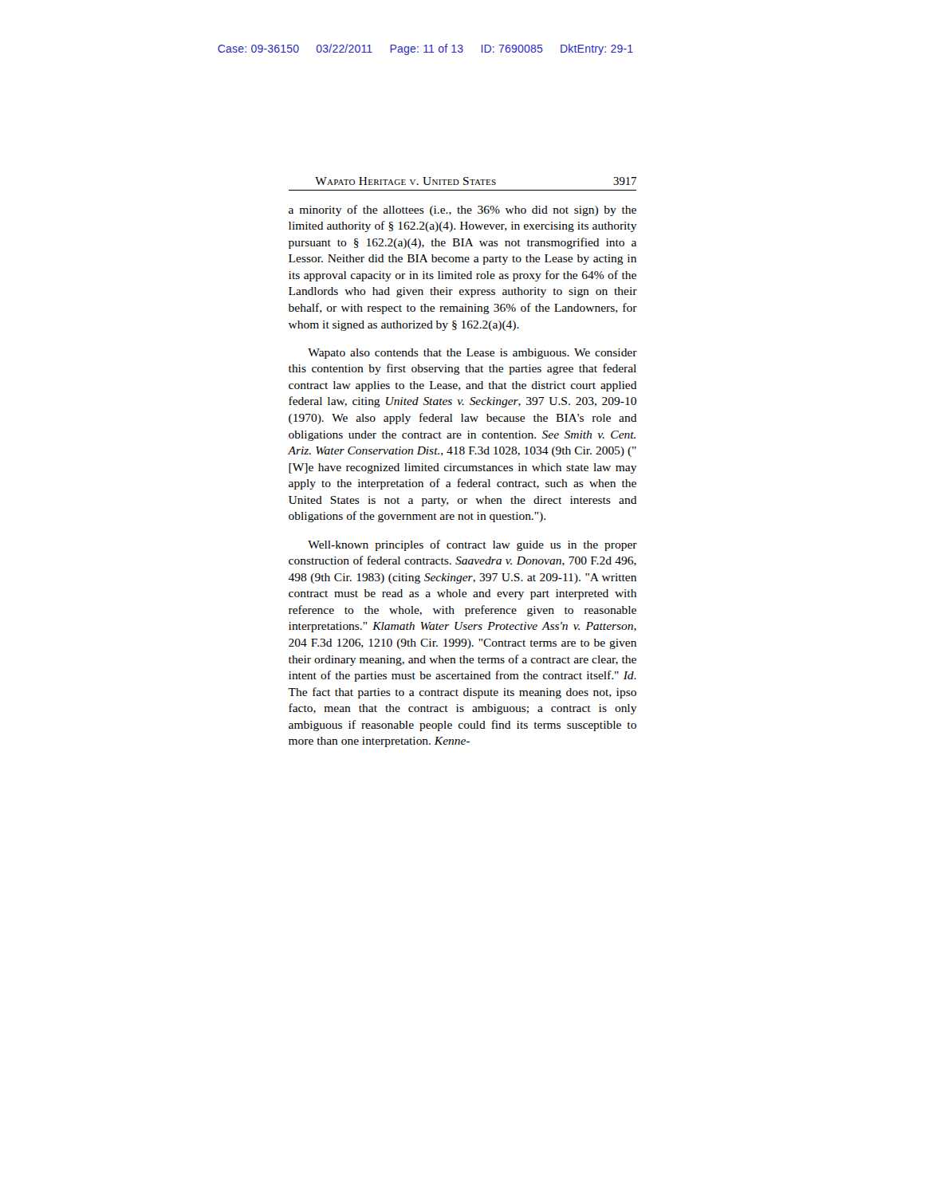Case: 09-3615003/22/2011 Page: 11 of 13 ID: 7690085 DktEntry: 29-1
Wapato Heritage v. United States
3917
a minority of the allottees (i.e., the 36% who did not sign) by the limited authority of § 162.2(a)(4). However, in exercising its authority pursuant to § 162.2(a)(4), the BIA was not transmogrified into a Lessor. Neither did the BIA become a party to the Lease by acting in its approval capacity or in its limited role as proxy for the 64% of the Landlords who had given their express authority to sign on their behalf, or with respect to the remaining 36% of the Landowners, for whom it signed as authorized by § 162.2(a)(4).
Wapato also contends that the Lease is ambiguous. We consider this contention by first observing that the parties agree that federal contract law applies to the Lease, and that the district court applied federal law, citing United States v. Seckinger, 397 U.S. 203, 209-10 (1970). We also apply federal law because the BIA's role and obligations under the contract are in contention. See Smith v. Cent. Ariz. Water Conservation Dist., 418 F.3d 1028, 1034 (9th Cir. 2005) ("[W]e have recognized limited circumstances in which state law may apply to the interpretation of a federal contract, such as when the United States is not a party, or when the direct interests and obligations of the government are not in question.").
Well-known principles of contract law guide us in the proper construction of federal contracts. Saavedra v. Donovan, 700 F.2d 496, 498 (9th Cir. 1983) (citing Seckinger, 397 U.S. at 209-11). "A written contract must be read as a whole and every part interpreted with reference to the whole, with preference given to reasonable interpretations." Klamath Water Users Protective Ass'n v. Patterson, 204 F.3d 1206, 1210 (9th Cir. 1999). "Contract terms are to be given their ordinary meaning, and when the terms of a contract are clear, the intent of the parties must be ascertained from the contract itself." Id. The fact that parties to a contract dispute its meaning does not, ipso facto, mean that the contract is ambiguous; a contract is only ambiguous if reasonable people could find its terms susceptible to more than one interpretation. Kenne-